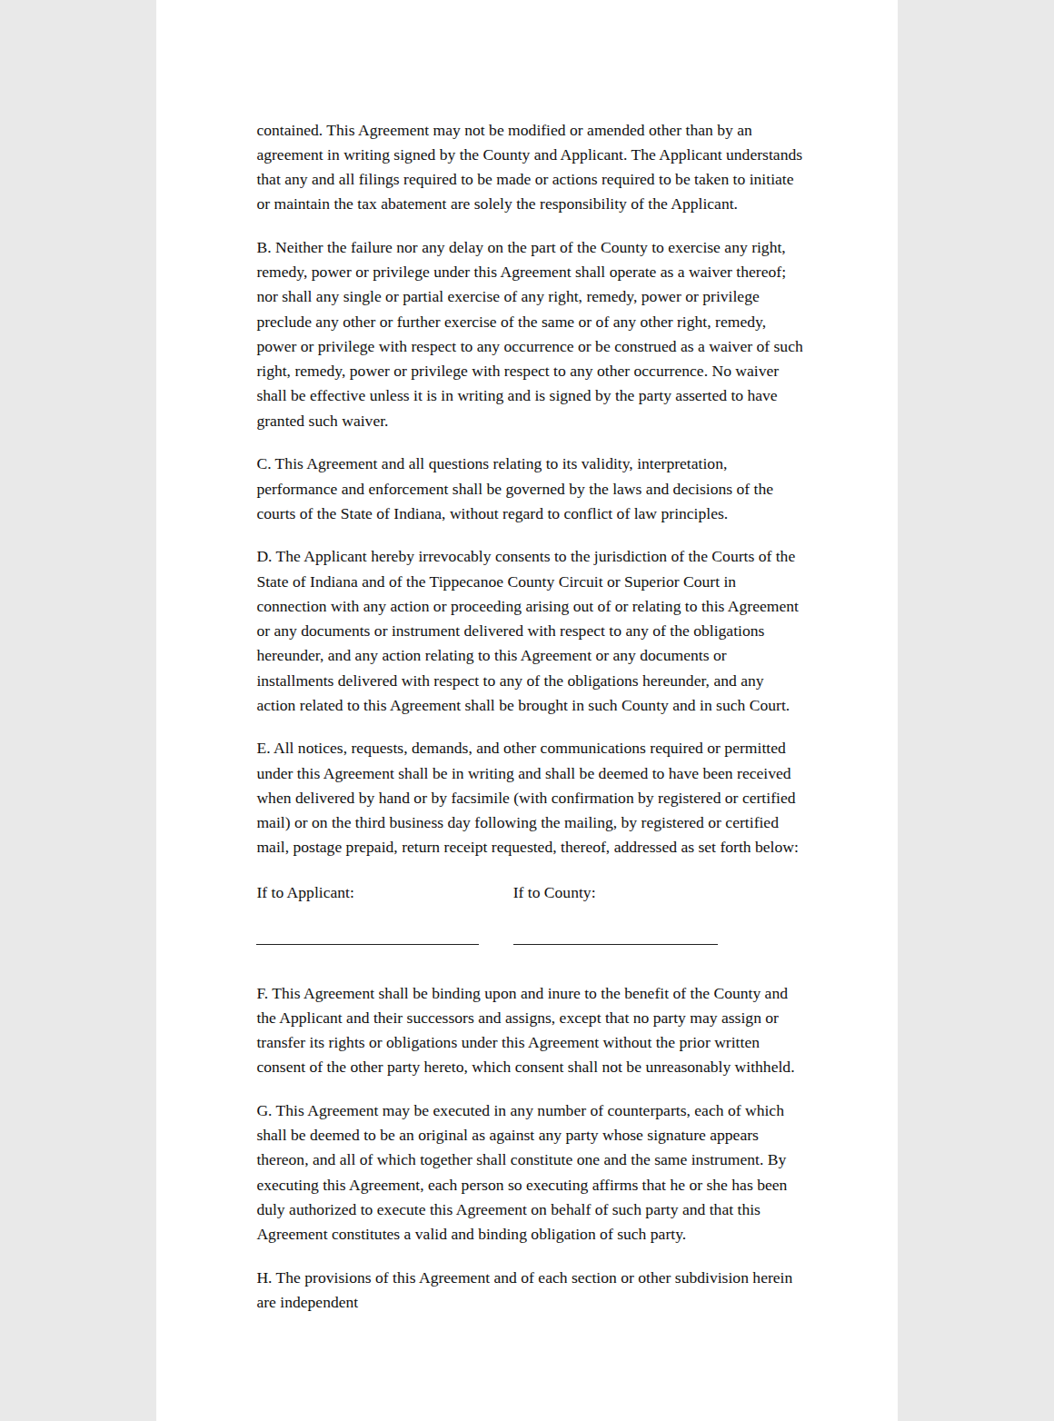contained. This Agreement may not be modified or amended other than by an agreement in writing signed by the County and Applicant. The Applicant understands that any and all filings required to be made or actions required to be taken to initiate or maintain the tax abatement are solely the responsibility of the Applicant.
B. Neither the failure nor any delay on the part of the County to exercise any right, remedy, power or privilege under this Agreement shall operate as a waiver thereof; nor shall any single or partial exercise of any right, remedy, power or privilege preclude any other or further exercise of the same or of any other right, remedy, power or privilege with respect to any occurrence or be construed as a waiver of such right, remedy, power or privilege with respect to any other occurrence. No waiver shall be effective unless it is in writing and is signed by the party asserted to have granted such waiver.
C. This Agreement and all questions relating to its validity, interpretation, performance and enforcement shall be governed by the laws and decisions of the courts of the State of Indiana, without regard to conflict of law principles.
D. The Applicant hereby irrevocably consents to the jurisdiction of the Courts of the State of Indiana and of the Tippecanoe County Circuit or Superior Court in connection with any action or proceeding arising out of or relating to this Agreement or any documents or instrument delivered with respect to any of the obligations hereunder, and any action relating to this Agreement or any documents or installments delivered with respect to any of the obligations hereunder, and any action related to this Agreement shall be brought in such County and in such Court.
E. All notices, requests, demands, and other communications required or permitted under this Agreement shall be in writing and shall be deemed to have been received when delivered by hand or by facsimile (with confirmation by registered or certified mail) or on the third business day following the mailing, by registered or certified mail, postage prepaid, return receipt requested, thereof, addressed as set forth below:
| If to Applicant: | | If to County: |
F. This Agreement shall be binding upon and inure to the benefit of the County and the Applicant and their successors and assigns, except that no party may assign or transfer its rights or obligations under this Agreement without the prior written consent of the other party hereto, which consent shall not be unreasonably withheld.
G. This Agreement may be executed in any number of counterparts, each of which shall be deemed to be an original as against any party whose signature appears thereon, and all of which together shall constitute one and the same instrument. By executing this Agreement, each person so executing affirms that he or she has been duly authorized to execute this Agreement on behalf of such party and that this Agreement constitutes a valid and binding obligation of such party.
H. The provisions of this Agreement and of each section or other subdivision herein are independent